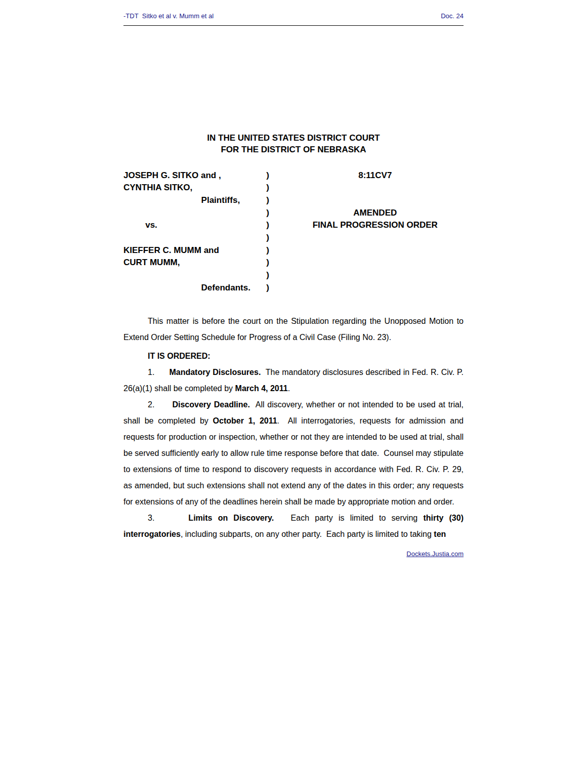-TDT Sitko et al v. Mumm et al
Doc. 24
IN THE UNITED STATES DISTRICT COURT
FOR THE DISTRICT OF NEBRASKA
| JOSEPH G. SITKO and , | ) | 8:11CV7 |
| CYNTHIA SITKO, | ) | |
| Plaintiffs, | ) | |
| | ) | AMENDED |
| vs. | ) | FINAL PROGRESSION ORDER |
| | ) | |
| KIEFFER C. MUMM and | ) | |
| CURT MUMM, | ) | |
| | ) | |
| Defendants. | ) | |
This matter is before the court on the Stipulation regarding the Unopposed Motion to Extend Order Setting Schedule for Progress of a Civil Case (Filing No. 23).
IT IS ORDERED:
1. Mandatory Disclosures. The mandatory disclosures described in Fed. R. Civ. P. 26(a)(1) shall be completed by March 4, 2011.
2. Discovery Deadline. All discovery, whether or not intended to be used at trial, shall be completed by October 1, 2011. All interrogatories, requests for admission and requests for production or inspection, whether or not they are intended to be used at trial, shall be served sufficiently early to allow rule time response before that date. Counsel may stipulate to extensions of time to respond to discovery requests in accordance with Fed. R. Civ. P. 29, as amended, but such extensions shall not extend any of the dates in this order; any requests for extensions of any of the deadlines herein shall be made by appropriate motion and order.
3. Limits on Discovery. Each party is limited to serving thirty (30) interrogatories, including subparts, on any other party. Each party is limited to taking ten
Dockets.Justia.com